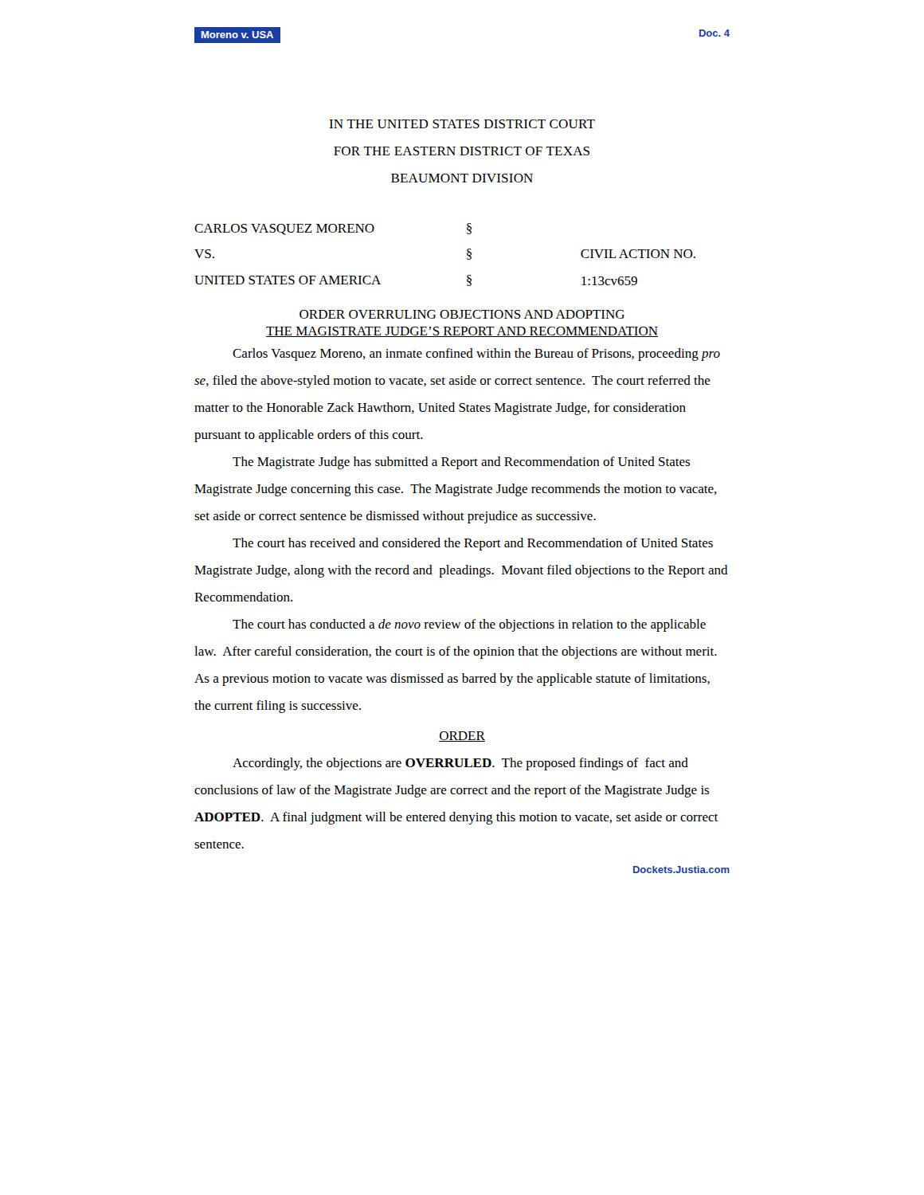Moreno v. USA
Doc. 4
IN THE UNITED STATES DISTRICT COURT
FOR THE EASTERN DISTRICT OF TEXAS
BEAUMONT DIVISION
CARLOS VASQUEZ MORENO §
VS. § CIVIL ACTION NO. 1:13cv659
UNITED STATES OF AMERICA §
ORDER OVERRULING OBJECTIONS AND ADOPTING
THE MAGISTRATE JUDGE’S REPORT AND RECOMMENDATION
Carlos Vasquez Moreno, an inmate confined within the Bureau of Prisons, proceeding pro se, filed the above-styled motion to vacate, set aside or correct sentence. The court referred the matter to the Honorable Zack Hawthorn, United States Magistrate Judge, for consideration pursuant to applicable orders of this court.
The Magistrate Judge has submitted a Report and Recommendation of United States Magistrate Judge concerning this case. The Magistrate Judge recommends the motion to vacate, set aside or correct sentence be dismissed without prejudice as successive.
The court has received and considered the Report and Recommendation of United States Magistrate Judge, along with the record and pleadings. Movant filed objections to the Report and Recommendation.
The court has conducted a de novo review of the objections in relation to the applicable law. After careful consideration, the court is of the opinion that the objections are without merit. As a previous motion to vacate was dismissed as barred by the applicable statute of limitations, the current filing is successive.
ORDER
Accordingly, the objections are OVERRULED. The proposed findings of fact and conclusions of law of the Magistrate Judge are correct and the report of the Magistrate Judge is ADOPTED. A final judgment will be entered denying this motion to vacate, set aside or correct sentence.
Dockets.Justia.com